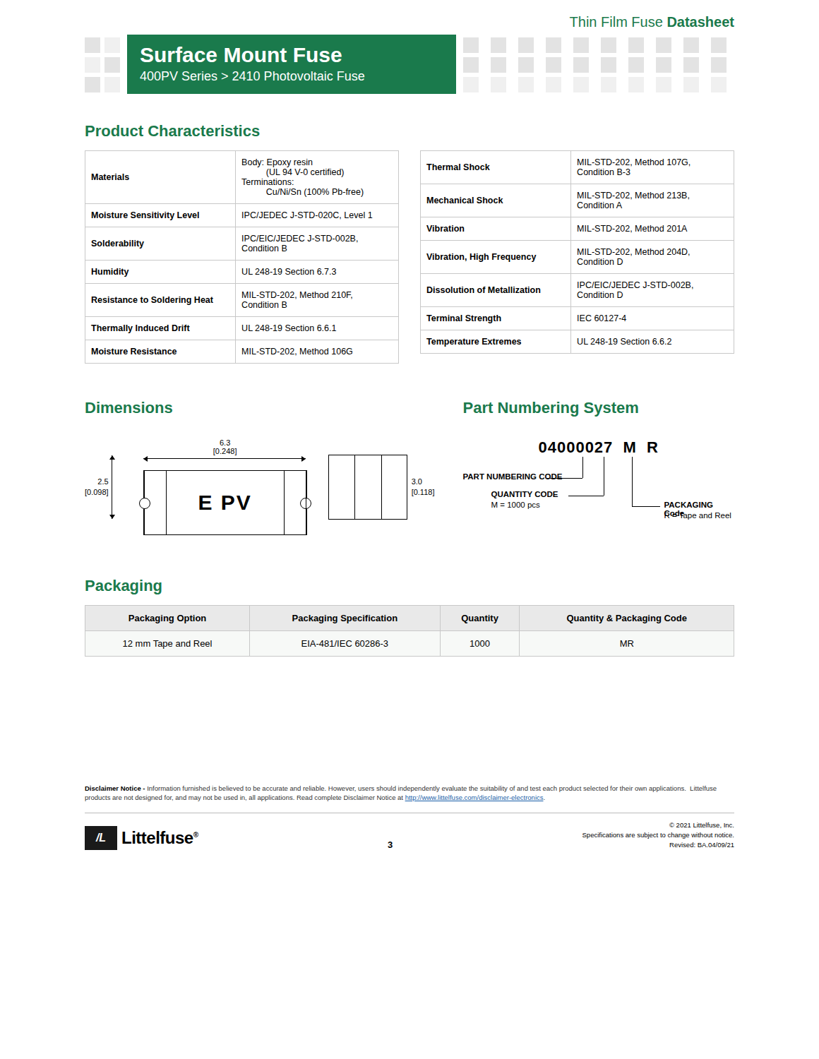Thin Film Fuse Datasheet
Surface Mount Fuse
400PV Series > 2410 Photovoltaic Fuse
Product Characteristics
| Materials | Body: Epoxy resin (UL 94 V-0 certified) Terminations: Cu/Ni/Sn (100% Pb-free) |
| Moisture Sensitivity Level | IPC/JEDEC J-STD-020C, Level 1 |
| Solderability | IPC/EIC/JEDEC J-STD-002B, Condition B |
| Humidity | UL 248-19 Section 6.7.3 |
| Resistance to Soldering Heat | MIL-STD-202, Method 210F, Condition B |
| Thermally Induced Drift | UL 248-19 Section 6.6.1 |
| Moisture Resistance | MIL-STD-202, Method 106G |
| Thermal Shock | MIL-STD-202, Method 107G, Condition B-3 |
| Mechanical Shock | MIL-STD-202, Method 213B, Condition A |
| Vibration | MIL-STD-202, Method 201A |
| Vibration, High Frequency | MIL-STD-202, Method 204D, Condition D |
| Dissolution of Metallization | IPC/EIC/JEDEC J-STD-002B, Condition D |
| Terminal Strength | IEC 60127-4 |
| Temperature Extremes | UL 248-19 Section 6.6.2 |
Dimensions
2.5
[0.098]
6.3
[0.248]
E PV
3.0
[0.118]
Part Numbering System
04000027 M R
PART NUMBERING CODE
QUANTITY CODE
M = 1000 pcs
PACKAGING Code
R = Tape and Reel
Packaging
| Packaging Option | Packaging Specification | Quantity | Quantity & Packaging Code |
| --- | --- | --- | --- |
| 12 mm Tape and Reel | EIA-481/IEC 60286-3 | 1000 | MR |
Disclaimer Notice - Information furnished is believed to be accurate and reliable. However, users should independently evaluate the suitability of and test each product selected for their own applications. Littelfuse products are not designed for, and may not be used in, all applications. Read complete Disclaimer Notice at http://www.littelfuse.com/disclaimer-electronics.
/L
Littelfuse®
3
© 2021 Littelfuse, Inc.
Specifications are subject to change without notice.
Revised: BA.04/09/21